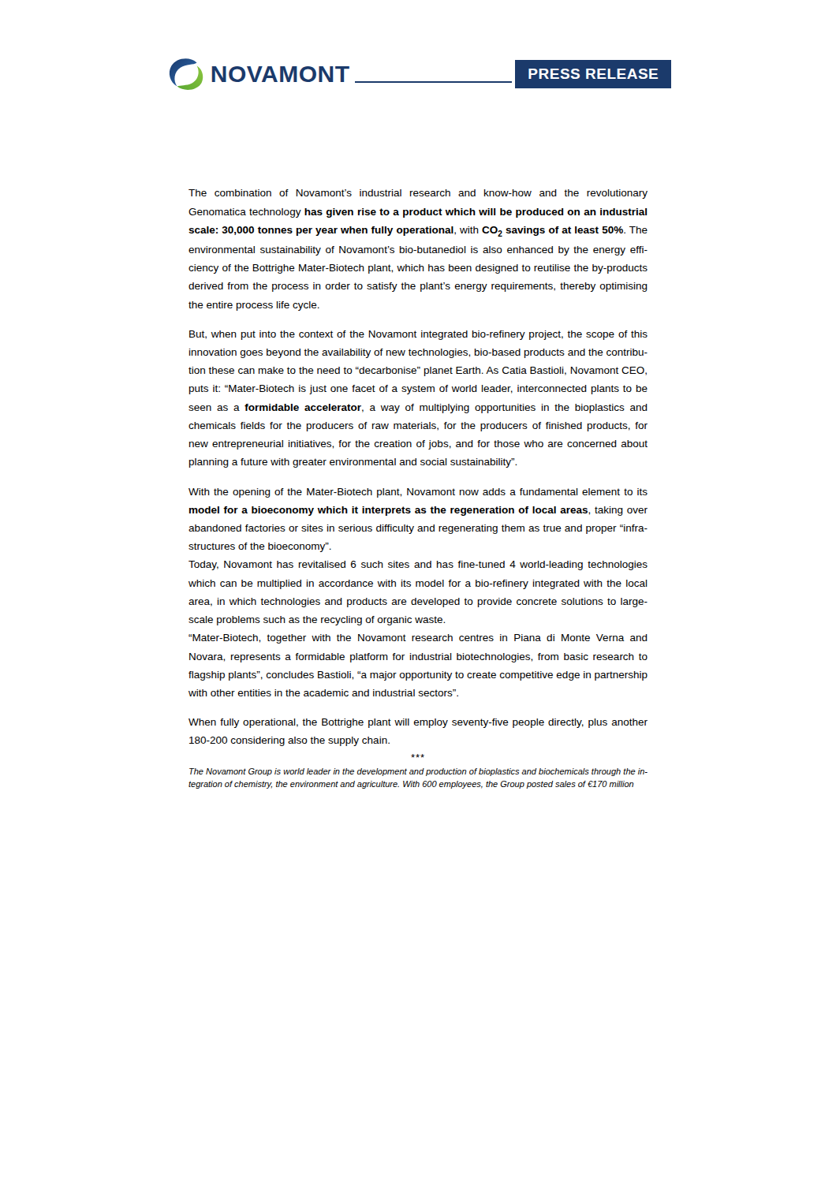NOVAMONT
PRESS RELEASE
The combination of Novamont’s industrial research and know-how and the revolutionary Genomatica technology has given rise to a product which will be produced on an industrial scale: 30,000 tonnes per year when fully operational, with CO2 savings of at least 50%. The environmental sustainability of Novamont’s bio-butanediol is also enhanced by the energy efficiency of the Bottrighe Mater-Biotech plant, which has been designed to reutilise the by-products derived from the process in order to satisfy the plant’s energy requirements, thereby optimising the entire process life cycle.
But, when put into the context of the Novamont integrated bio-refinery project, the scope of this innovation goes beyond the availability of new technologies, bio-based products and the contribution these can make to the need to “decarbonise” planet Earth. As Catia Bastioli, Novamont CEO, puts it: “Mater-Biotech is just one facet of a system of world leader, interconnected plants to be seen as a formidable accelerator, a way of multiplying opportunities in the bioplastics and chemicals fields for the producers of raw materials, for the producers of finished products, for new entrepreneurial initiatives, for the creation of jobs, and for those who are concerned about planning a future with greater environmental and social sustainability”.
With the opening of the Mater-Biotech plant, Novamont now adds a fundamental element to its model for a bioeconomy which it interprets as the regeneration of local areas, taking over abandoned factories or sites in serious difficulty and regenerating them as true and proper “infrastructures of the bioeconomy”.
Today, Novamont has revitalised 6 such sites and has fine-tuned 4 world-leading technologies which can be multiplied in accordance with its model for a bio-refinery integrated with the local area, in which technologies and products are developed to provide concrete solutions to large-scale problems such as the recycling of organic waste.
“Mater-Biotech, together with the Novamont research centres in Piana di Monte Verna and Novara, represents a formidable platform for industrial biotechnologies, from basic research to flagship plants”, concludes Bastioli, “a major opportunity to create competitive edge in partnership with other entities in the academic and industrial sectors”.
When fully operational, the Bottrighe plant will employ seventy-five people directly, plus another 180-200 considering also the supply chain.
***
The Novamont Group is world leader in the development and production of bioplastics and biochemicals through the integration of chemistry, the environment and agriculture. With 600 employees, the Group posted sales of €170 million